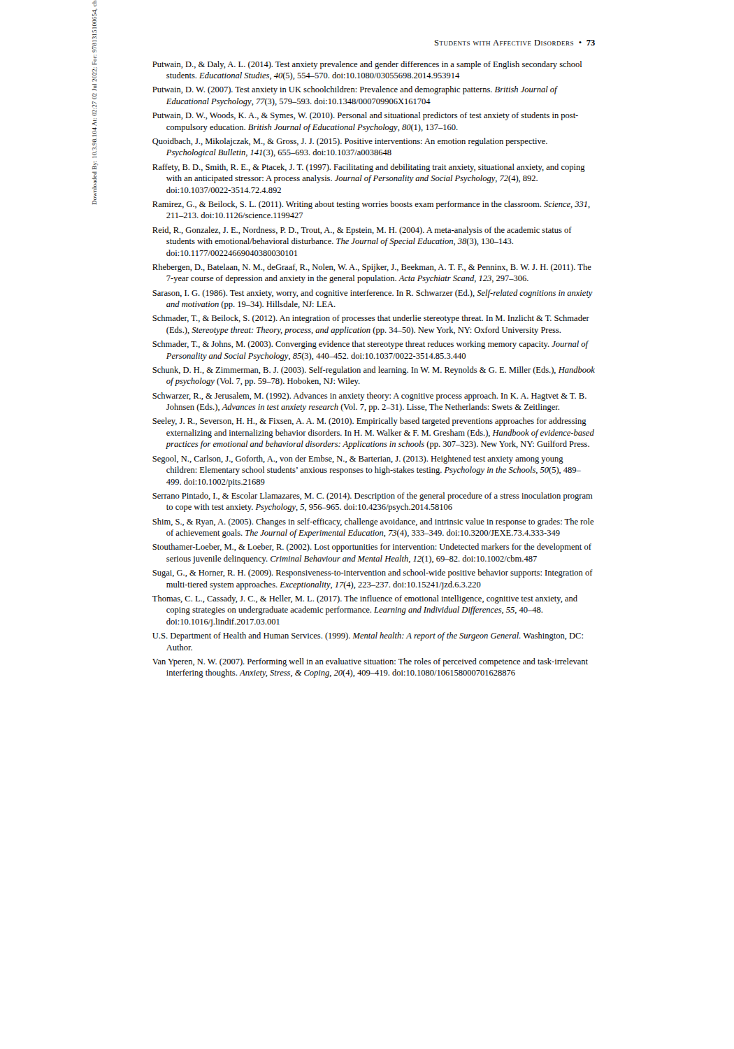Downloaded By: 10.3.98.104 At: 02:27 02 Jul 2022; For: 9781315100654, chapter3, 10.4324/9781315100654-4
Students with Affective Disorders • 73
Putwain, D., & Daly, A. L. (2014). Test anxiety prevalence and gender differences in a sample of English secondary school students. Educational Studies, 40(5), 554–570. doi:10.1080/03055698.2014.953914
Putwain, D. W. (2007). Test anxiety in UK schoolchildren: Prevalence and demographic patterns. British Journal of Educational Psychology, 77(3), 579–593. doi:10.1348/000709906X161704
Putwain, D. W., Woods, K. A., & Symes, W. (2010). Personal and situational predictors of test anxiety of students in post-compulsory education. British Journal of Educational Psychology, 80(1), 137–160.
Quoidbach, J., Mikolajczak, M., & Gross, J. J. (2015). Positive interventions: An emotion regulation perspective. Psychological Bulletin, 141(3), 655–693. doi:10.1037/a0038648
Raffety, B. D., Smith, R. E., & Ptacek, J. T. (1997). Facilitating and debilitating trait anxiety, situational anxiety, and coping with an anticipated stressor: A process analysis. Journal of Personality and Social Psychology, 72(4), 892. doi:10.1037/0022-3514.72.4.892
Ramirez, G., & Beilock, S. L. (2011). Writing about testing worries boosts exam performance in the classroom. Science, 331, 211–213. doi:10.1126/science.1199427
Reid, R., Gonzalez, J. E., Nordness, P. D., Trout, A., & Epstein, M. H. (2004). A meta-analysis of the academic status of students with emotional/behavioral disturbance. The Journal of Special Education, 38(3), 130–143. doi:10.1177/00224669040380030101
Rhebergen, D., Batelaan, N. M., deGraaf, R., Nolen, W. A., Spijker, J., Beekman, A. T. F., & Penninx, B. W. J. H. (2011). The 7-year course of depression and anxiety in the general population. Acta Psychiatr Scand, 123, 297–306.
Sarason, I. G. (1986). Test anxiety, worry, and cognitive interference. In R. Schwarzer (Ed.), Self-related cognitions in anxiety and motivation (pp. 19–34). Hillsdale, NJ: LEA.
Schmader, T., & Beilock, S. (2012). An integration of processes that underlie stereotype threat. In M. Inzlicht & T. Schmader (Eds.), Stereotype threat: Theory, process, and application (pp. 34–50). New York, NY: Oxford University Press.
Schmader, T., & Johns, M. (2003). Converging evidence that stereotype threat reduces working memory capacity. Journal of Personality and Social Psychology, 85(3), 440–452. doi:10.1037/0022-3514.85.3.440
Schunk, D. H., & Zimmerman, B. J. (2003). Self-regulation and learning. In W. M. Reynolds & G. E. Miller (Eds.), Handbook of psychology (Vol. 7, pp. 59–78). Hoboken, NJ: Wiley.
Schwarzer, R., & Jerusalem, M. (1992). Advances in anxiety theory: A cognitive process approach. In K. A. Hagtvet & T. B. Johnsen (Eds.), Advances in test anxiety research (Vol. 7, pp. 2–31). Lisse, The Netherlands: Swets & Zeitlinger.
Seeley, J. R., Severson, H. H., & Fixsen, A. A. M. (2010). Empirically based targeted preventions approaches for addressing externalizing and internalizing behavior disorders. In H. M. Walker & F. M. Gresham (Eds.), Handbook of evidence-based practices for emotional and behavioral disorders: Applications in schools (pp. 307–323). New York, NY: Guilford Press.
Segool, N., Carlson, J., Goforth, A., von der Embse, N., & Barterian, J. (2013). Heightened test anxiety among young children: Elementary school students’ anxious responses to high-stakes testing. Psychology in the Schools, 50(5), 489–499. doi:10.1002/pits.21689
Serrano Pintado, I., & Escolar Llamazares, M. C. (2014). Description of the general procedure of a stress inoculation program to cope with test anxiety. Psychology, 5, 956–965. doi:10.4236/psych.2014.58106
Shim, S., & Ryan, A. (2005). Changes in self-efficacy, challenge avoidance, and intrinsic value in response to grades: The role of achievement goals. The Journal of Experimental Education, 73(4), 333–349. doi:10.3200/JEXE.73.4.333-349
Stouthamer-Loeber, M., & Loeber, R. (2002). Lost opportunities for intervention: Undetected markers for the development of serious juvenile delinquency. Criminal Behaviour and Mental Health, 12(1), 69–82. doi:10.1002/cbm.487
Sugai, G., & Horner, R. H. (2009). Responsiveness-to-intervention and school-wide positive behavior supports: Integration of multi-tiered system approaches. Exceptionality, 17(4), 223–237. doi:10.15241/jzd.6.3.220
Thomas, C. L., Cassady, J. C., & Heller, M. L. (2017). The influence of emotional intelligence, cognitive test anxiety, and coping strategies on undergraduate academic performance. Learning and Individual Differences, 55, 40–48. doi:10.1016/j.lindif.2017.03.001
U.S. Department of Health and Human Services. (1999). Mental health: A report of the Surgeon General. Washington, DC: Author.
Van Yperen, N. W. (2007). Performing well in an evaluative situation: The roles of perceived competence and task-irrelevant interfering thoughts. Anxiety, Stress, & Coping, 20(4), 409–419. doi:10.1080/106158000701628876